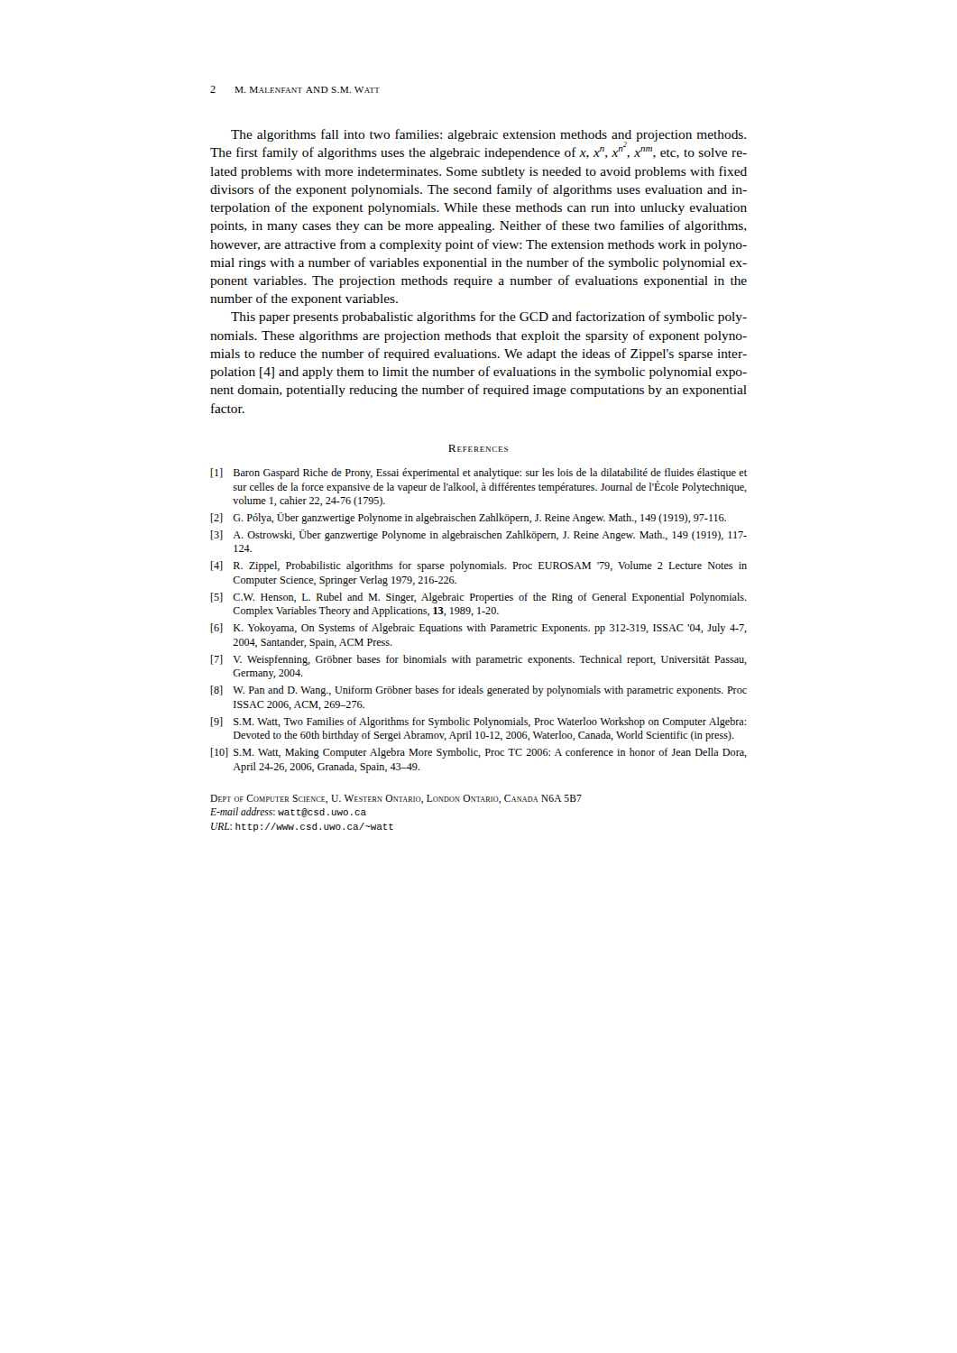2 M. Malenfant and S.M. Watt
The algorithms fall into two families: algebraic extension methods and projection methods. The first family of algorithms uses the algebraic independence of x, xn, xn2, xnm, etc, to solve related problems with more indeterminates. Some subtlety is needed to avoid problems with fixed divisors of the exponent polynomials. The second family of algorithms uses evaluation and interpolation of the exponent polynomials. While these methods can run into unlucky evaluation points, in many cases they can be more appealing. Neither of these two families of algorithms, however, are attractive from a complexity point of view: The extension methods work in polynomial rings with a number of variables exponential in the number of the symbolic polynomial exponent variables. The projection methods require a number of evaluations exponential in the number of the exponent variables.
This paper presents probabalistic algorithms for the GCD and factorization of symbolic polynomials. These algorithms are projection methods that exploit the sparsity of exponent polynomials to reduce the number of required evaluations. We adapt the ideas of Zippel's sparse interpolation [4] and apply them to limit the number of evaluations in the symbolic polynomial exponent domain, potentially reducing the number of required image computations by an exponential factor.
References
[1] Baron Gaspard Riche de Prony, Essai éxperimental et analytique: sur les lois de la dilatabilité de fluides élastique et sur celles de la force expansive de la vapeur de l'alkool, à différentes températures. Journal de l'École Polytechnique, volume 1, cahier 22, 24-76 (1795).
[2] G. Pólya, Über ganzwertige Polynome in algebraischen Zahlköpern, J. Reine Angew. Math., 149 (1919), 97-116.
[3] A. Ostrowski, Über ganzwertige Polynome in algebraischen Zahlköpern, J. Reine Angew. Math., 149 (1919), 117-124.
[4] R. Zippel, Probabilistic algorithms for sparse polynomials. Proc EUROSAM '79, Volume 2 Lecture Notes in Computer Science, Springer Verlag 1979, 216-226.
[5] C.W. Henson, L. Rubel and M. Singer, Algebraic Properties of the Ring of General Exponential Polynomials. Complex Variables Theory and Applications, 13, 1989, 1-20.
[6] K. Yokoyama, On Systems of Algebraic Equations with Parametric Exponents. pp 312-319, ISSAC '04, July 4-7, 2004, Santander, Spain, ACM Press.
[7] V. Weispfenning, Gröbner bases for binomials with parametric exponents. Technical report, Universität Passau, Germany, 2004.
[8] W. Pan and D. Wang., Uniform Gröbner bases for ideals generated by polynomials with parametric exponents. Proc ISSAC 2006, ACM, 269–276.
[9] S.M. Watt, Two Families of Algorithms for Symbolic Polynomials, Proc Waterloo Workshop on Computer Algebra: Devoted to the 60th birthday of Sergei Abramov, April 10-12, 2006, Waterloo, Canada, World Scientific (in press).
[10] S.M. Watt, Making Computer Algebra More Symbolic, Proc TC 2006: A conference in honor of Jean Della Dora, April 24-26, 2006, Granada, Spain, 43–49.
Dept of Computer Science, U. Western Ontario, London Ontario, Canada N6A 5B7
E-mail address: watt@csd.uwo.ca
URL: http://www.csd.uwo.ca/~watt